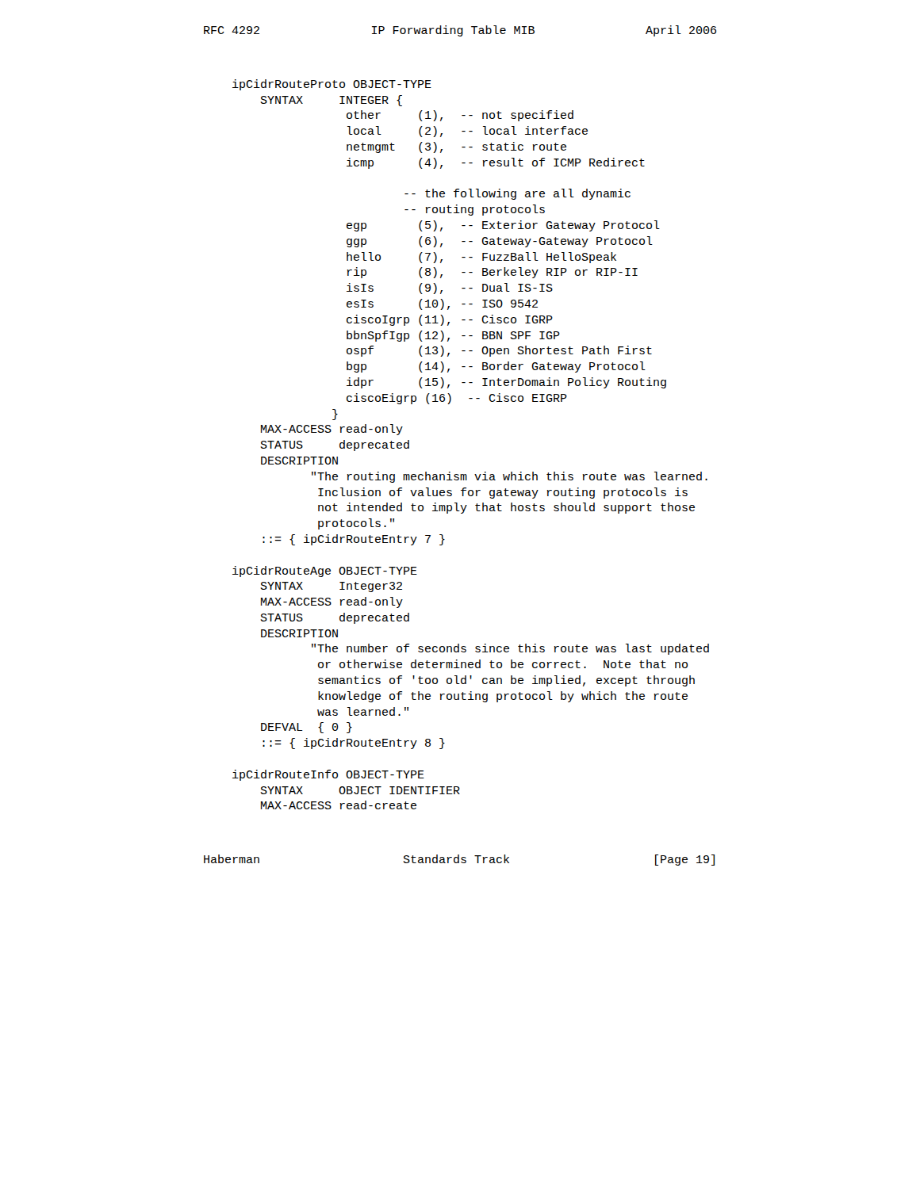RFC 4292 IP Forwarding Table MIB April 2006
ipCidrRouteProto OBJECT-TYPE
    SYNTAX     INTEGER {
                other     (1),  -- not specified
                local     (2),  -- local interface
                netmgmt   (3),  -- static route
                icmp      (4),  -- result of ICMP Redirect

                        -- the following are all dynamic
                        -- routing protocols
                egp       (5),  -- Exterior Gateway Protocol
                ggp       (6),  -- Gateway-Gateway Protocol
                hello     (7),  -- FuzzBall HelloSpeak
                rip       (8),  -- Berkeley RIP or RIP-II
                isIs      (9),  -- Dual IS-IS
                esIs      (10), -- ISO 9542
                ciscoIgrp (11), -- Cisco IGRP
                bbnSpfIgp (12), -- BBN SPF IGP
                ospf      (13), -- Open Shortest Path First
                bgp       (14), -- Border Gateway Protocol
                idpr      (15), -- InterDomain Policy Routing
                ciscoEigrp (16)  -- Cisco EIGRP
              }
    MAX-ACCESS read-only
    STATUS     deprecated
    DESCRIPTION
           "The routing mechanism via which this route was learned.
            Inclusion of values for gateway routing protocols is
            not intended to imply that hosts should support those
            protocols."
    ::= { ipCidrRouteEntry 7 }

ipCidrRouteAge OBJECT-TYPE
    SYNTAX     Integer32
    MAX-ACCESS read-only
    STATUS     deprecated
    DESCRIPTION
           "The number of seconds since this route was last updated
            or otherwise determined to be correct.  Note that no
            semantics of 'too old' can be implied, except through
            knowledge of the routing protocol by which the route
            was learned."
    DEFVAL  { 0 }
    ::= { ipCidrRouteEntry 8 }

ipCidrRouteInfo OBJECT-TYPE
    SYNTAX     OBJECT IDENTIFIER
    MAX-ACCESS read-create
Haberman Standards Track [Page 19]